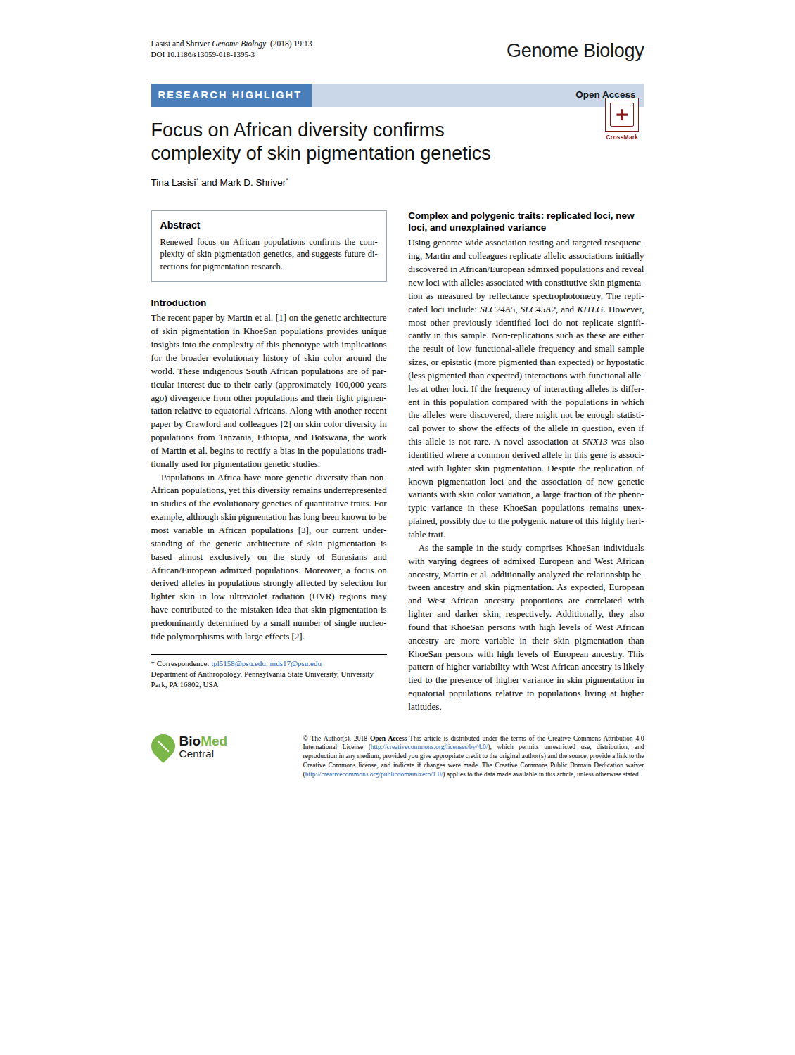Lasisi and Shriver Genome Biology (2018) 19:13
DOI 10.1186/s13059-018-1395-3
Genome Biology
RESEARCH HIGHLIGHT
Open Access
CrossMark
Focus on African diversity confirms
complexity of skin pigmentation genetics
Tina Lasisi* and Mark D. Shriver*
Abstract
Renewed focus on African populations confirms the complexity of skin pigmentation genetics, and suggests future directions for pigmentation research.
Introduction
The recent paper by Martin et al. [1] on the genetic architecture of skin pigmentation in KhoeSan populations provides unique insights into the complexity of this phenotype with implications for the broader evolutionary history of skin color around the world. These indigenous South African populations are of particular interest due to their early (approximately 100,000 years ago) divergence from other populations and their light pigmentation relative to equatorial Africans. Along with another recent paper by Crawford and colleagues [2] on skin color diversity in populations from Tanzania, Ethiopia, and Botswana, the work of Martin et al. begins to rectify a bias in the populations traditionally used for pigmentation genetic studies.
Populations in Africa have more genetic diversity than non-African populations, yet this diversity remains underrepresented in studies of the evolutionary genetics of quantitative traits. For example, although skin pigmentation has long been known to be most variable in African populations [3], our current understanding of the genetic architecture of skin pigmentation is based almost exclusively on the study of Eurasians and African/European admixed populations. Moreover, a focus on derived alleles in populations strongly affected by selection for lighter skin in low ultraviolet radiation (UVR) regions may have contributed to the mistaken idea that skin pigmentation is predominantly determined by a small number of single nucleotide polymorphisms with large effects [2].
* Correspondence: tpl5158@psu.edu; mds17@psu.edu
Department of Anthropology, Pennsylvania State University, University Park, PA 16802, USA
Complex and polygenic traits: replicated loci, new loci, and unexplained variance
Using genome-wide association testing and targeted resequencing, Martin and colleagues replicate allelic associations initially discovered in African/European admixed populations and reveal new loci with alleles associated with constitutive skin pigmentation as measured by reflectance spectrophotometry. The replicated loci include: SLC24A5, SLC45A2, and KITLG. However, most other previously identified loci do not replicate significantly in this sample. Non-replications such as these are either the result of low functional-allele frequency and small sample sizes, or epistatic (more pigmented than expected) or hypostatic (less pigmented than expected) interactions with functional alleles at other loci. If the frequency of interacting alleles is different in this population compared with the populations in which the alleles were discovered, there might not be enough statistical power to show the effects of the allele in question, even if this allele is not rare. A novel association at SNX13 was also identified where a common derived allele in this gene is associated with lighter skin pigmentation. Despite the replication of known pigmentation loci and the association of new genetic variants with skin color variation, a large fraction of the phenotypic variance in these KhoeSan populations remains unexplained, possibly due to the polygenic nature of this highly heritable trait.
As the sample in the study comprises KhoeSan individuals with varying degrees of admixed European and West African ancestry, Martin et al. additionally analyzed the relationship between ancestry and skin pigmentation. As expected, European and West African ancestry proportions are correlated with lighter and darker skin, respectively. Additionally, they also found that KhoeSan persons with high levels of West African ancestry are more variable in their skin pigmentation than KhoeSan persons with high levels of European ancestry. This pattern of higher variability with West African ancestry is likely tied to the presence of higher variance in skin pigmentation in equatorial populations relative to populations living at higher latitudes.
BioMed
Central
© The Author(s). 2018 Open Access This article is distributed under the terms of the Creative Commons Attribution 4.0 International License (http://creativecommons.org/licenses/by/4.0/), which permits unrestricted use, distribution, and reproduction in any medium, provided you give appropriate credit to the original author(s) and the source, provide a link to the Creative Commons license, and indicate if changes were made. The Creative Commons Public Domain Dedication waiver (http://creativecommons.org/publicdomain/zero/1.0/) applies to the data made available in this article, unless otherwise stated.